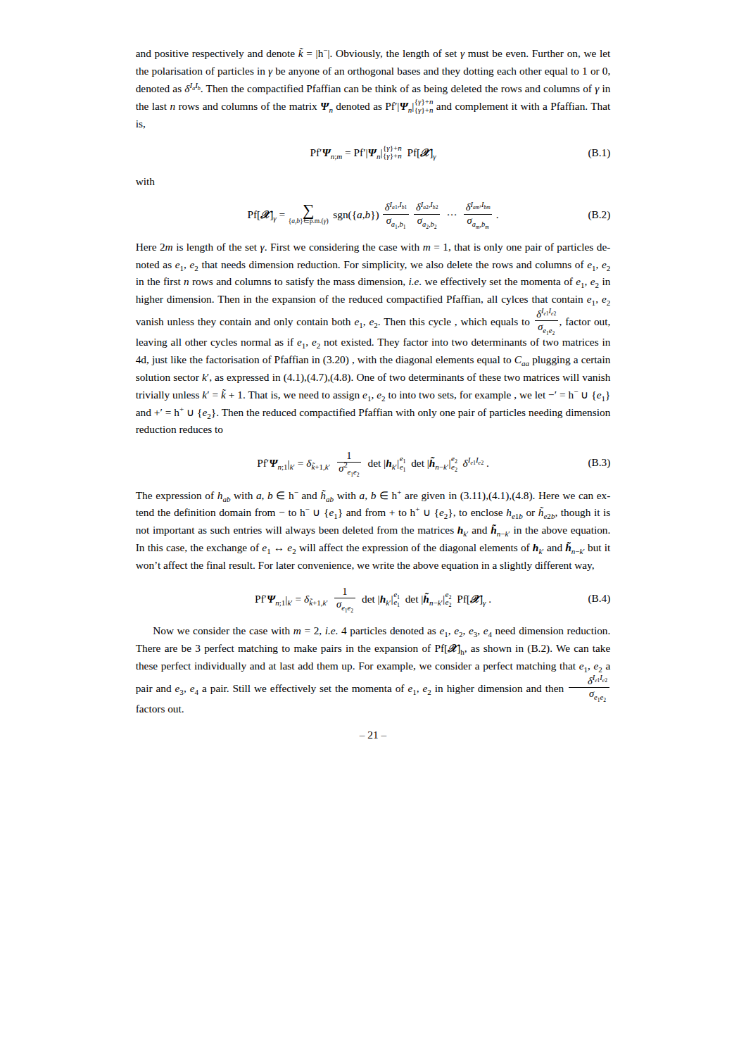and positive respectively and denote k̃ = |h−|. Obviously, the length of set γ must be even. Further on, we let the polarisation of particles in γ be anyone of an orthogonal bases and they dotting each other equal to 1 or 0, denoted as δIaIb. Then the compactified Pfaffian can be think of as being deleted the rows and columns of γ in the last n rows and columns of the matrix Ψn denoted as Pf′|Ψn|{γ}+n{γ}+n and complement it with a Pfaffian. That is,
Pf′Ψn;m = Pf′|Ψn|{γ}+n{γ}+n Pf[𝒳]γ (B.1)
with
Pf[𝒳]γ = ∑{a,b}∈p.m.(γ) sgn({a,b}) δIa1,Ib1 σa1,b1 δIa2,Ib2 σa2,b2 ··· δIam,Ibm σam,bm . (B.2)
Here 2m is length of the set γ. First we considering the case with m = 1, that is only one pair of particles denoted as e1, e2 that needs dimension reduction. For simplicity, we also delete the rows and columns of e1, e2 in the first n rows and columns to satisfy the mass dimension, i.e. we effectively set the momenta of e1, e2 in higher dimension. Then in the expansion of the reduced compactified Pfaffian, all cylces that contain e1, e2 vanish unless they contain and only contain both e1, e2. Then this cycle , which equals to δIe1Ie2 σe1e2, factor out, leaving all other cycles normal as if e1, e2 not existed. They factor into two determinants of two matrices in 4d, just like the factorisation of Pfaffian in (3.20) , with the diagonal elements equal to Caa plugging a certain solution sector k′, as expressed in (4.1),(4.7),(4.8). One of two determinants of these two matrices will vanish trivially unless k′ = k̃ + 1. That is, we need to assign e1, e2 to into two sets, for example , we let −′ = h− ∪ {e1} and +′ = h+ ∪ {e2}. Then the reduced compactified Pfaffian with only one pair of particles needing dimension reduction reduces to
Pf′Ψn;1|k′ = δk̃+1,k′ 1 σ2e1e2 det |hk′|e1 e1 det |h̃n−k′|e2 e2 δIe1Ie2 . (B.3)
The expression of hab with a, b ∈ h− and h̃ab with a, b ∈ h+ are given in (3.11),(4.1),(4.8). Here we can extend the definition domain from − to h− ∪ {e1} and from + to h+ ∪ {e2}, to enclose he1b or h̃e2b, though it is not important as such entries will always been deleted from the matrices hk′ and h̃n−k′ in the above equation. In this case, the exchange of e1 ↔ e2 will affect the expression of the diagonal elements of hk′ and h̃n−k′ but it won’t affect the final result. For later convenience, we write the above equation in a slightly different way,
Pf′Ψn;1|k′ = δk̃+1,k′ 1 σe1e2 det |hk′|e1 e1 det |h̃n−k′|e2 e2 Pf[𝒳]γ . (B.4)
Now we consider the case with m = 2, i.e. 4 particles denoted as e1, e2, e3, e4 need dimension reduction. There are be 3 perfect matching to make pairs in the expansion of Pf[𝒳]h, as shown in (B.2). We can take these perfect individually and at last add them up. For example, we consider a perfect matching that e1, e2 a pair and e3, e4 a pair. Still we effectively set the momenta of e1, e2 in higher dimension and then δIe1Ie2 σe1e2 factors out.
– 21 –